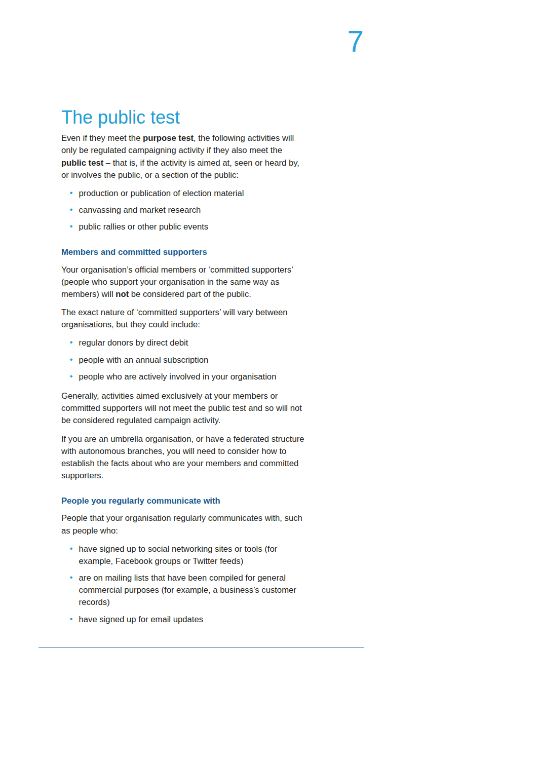7
The public test
Even if they meet the purpose test, the following activities will only be regulated campaigning activity if they also meet the public test – that is, if the activity is aimed at, seen or heard by, or involves the public, or a section of the public:
production or publication of election material
canvassing and market research
public rallies or other public events
Members and committed supporters
Your organisation’s official members or ‘committed supporters’ (people who support your organisation in the same way as members) will not be considered part of the public.
The exact nature of ‘committed supporters’ will vary between organisations, but they could include:
regular donors by direct debit
people with an annual subscription
people who are actively involved in your organisation
Generally, activities aimed exclusively at your members or committed supporters will not meet the public test and so will not be considered regulated campaign activity.
If you are an umbrella organisation, or have a federated structure with autonomous branches, you will need to consider how to establish the facts about who are your members and committed supporters.
People you regularly communicate with
People that your organisation regularly communicates with, such as people who:
have signed up to social networking sites or tools (for example, Facebook groups or Twitter feeds)
are on mailing lists that have been compiled for general commercial purposes (for example, a business’s customer records)
have signed up for email updates